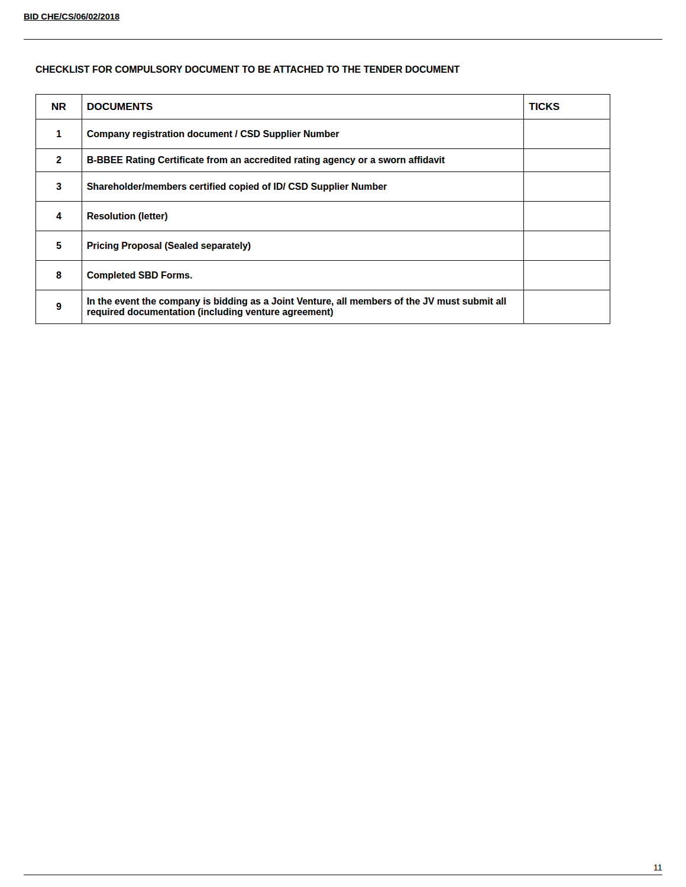BID CHE/CS/06/02/2018
CHECKLIST FOR COMPULSORY DOCUMENT TO BE ATTACHED TO THE TENDER DOCUMENT
| NR | DOCUMENTS | TICKS |
| --- | --- | --- |
| 1 | Company registration document / CSD Supplier Number | |
| 2 | B-BBEE Rating Certificate from an accredited rating agency or a sworn affidavit | |
| 3 | Shareholder/members certified copied of ID/ CSD Supplier Number | |
| 4 | Resolution (letter) | |
| 5 | Pricing Proposal (Sealed separately) | |
| 8 | Completed SBD Forms. | |
| 9 | In the event the company is bidding as a Joint Venture, all members of the JV must submit all required documentation (including venture agreement) | |
11